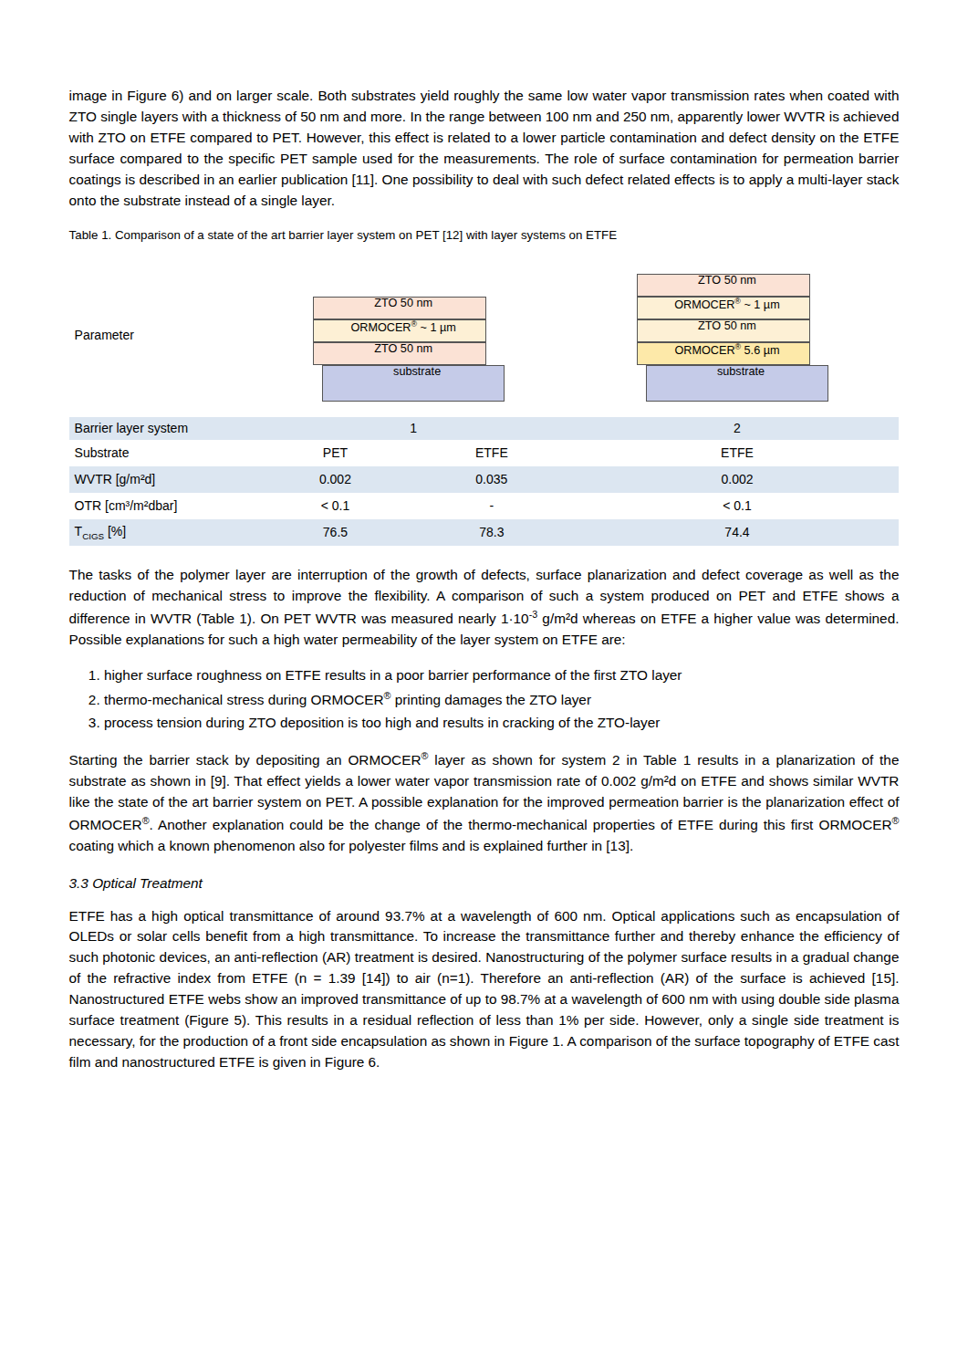image in Figure 6) and on larger scale. Both substrates yield roughly the same low water vapor transmission rates when coated with ZTO single layers with a thickness of 50 nm and more. In the range between 100 nm and 250 nm, apparently lower WVTR is achieved with ZTO on ETFE compared to PET. However, this effect is related to a lower particle contamination and defect density on the ETFE surface compared to the specific PET sample used for the measurements. The role of surface contamination for permeation barrier coatings is described in an earlier publication [11]. One possibility to deal with such defect related effects is to apply a multi-layer stack onto the substrate instead of a single layer.
Table 1. Comparison of a state of the art barrier layer system on PET [12] with layer systems on ETFE
| Parameter | substrate ZTO 50 nm ORMOCER ® ~ 1 µm ZTO 50 nm | substrate ORMOCER ® 5.6 µm ZTO 50 nm ORMOCER ® ~ 1 µm ZTO 50 nm |
| Barrier layer system | 1 | 2 |
| Substrate | / PET / ETFE / | ETFE |
| WVTR [g/m²d] | / 0.002 / 0.035 / | 0.002 |
| OTR [cm³/m²dbar] | / < 0.1 / - / | < 0.1 |
| T CIGS [%] | / 76.5 / 78.3 / | 74.4 |
The tasks of the polymer layer are interruption of the growth of defects, surface planarization and defect coverage as well as the reduction of mechanical stress to improve the flexibility. A comparison of such a system produced on PET and ETFE shows a difference in WVTR (Table 1). On PET WVTR was measured nearly 1·10-3 g/m²d whereas on ETFE a higher value was determined. Possible explanations for such a high water permeability of the layer system on ETFE are:
higher surface roughness on ETFE results in a poor barrier performance of the first ZTO layer
thermo-mechanical stress during ORMOCER® printing damages the ZTO layer
process tension during ZTO deposition is too high and results in cracking of the ZTO-layer
Starting the barrier stack by depositing an ORMOCER® layer as shown for system 2 in Table 1 results in a planarization of the substrate as shown in [9]. That effect yields a lower water vapor transmission rate of 0.002 g/m²d on ETFE and shows similar WVTR like the state of the art barrier system on PET. A possible explanation for the improved permeation barrier is the planarization effect of ORMOCER®. Another explanation could be the change of the thermo-mechanical properties of ETFE during this first ORMOCER® coating which a known phenomenon also for polyester films and is explained further in [13].
3.3 Optical Treatment
ETFE has a high optical transmittance of around 93.7% at a wavelength of 600 nm. Optical applications such as encapsulation of OLEDs or solar cells benefit from a high transmittance. To increase the transmittance further and thereby enhance the efficiency of such photonic devices, an anti-reflection (AR) treatment is desired. Nanostructuring of the polymer surface results in a gradual change of the refractive index from ETFE (n = 1.39 [14]) to air (n=1). Therefore an anti-reflection (AR) of the surface is achieved [15]. Nanostructured ETFE webs show an improved transmittance of up to 98.7% at a wavelength of 600 nm with using double side plasma surface treatment (Figure 5). This results in a residual reflection of less than 1% per side. However, only a single side treatment is necessary, for the production of a front side encapsulation as shown in Figure 1. A comparison of the surface topography of ETFE cast film and nanostructured ETFE is given in Figure 6.